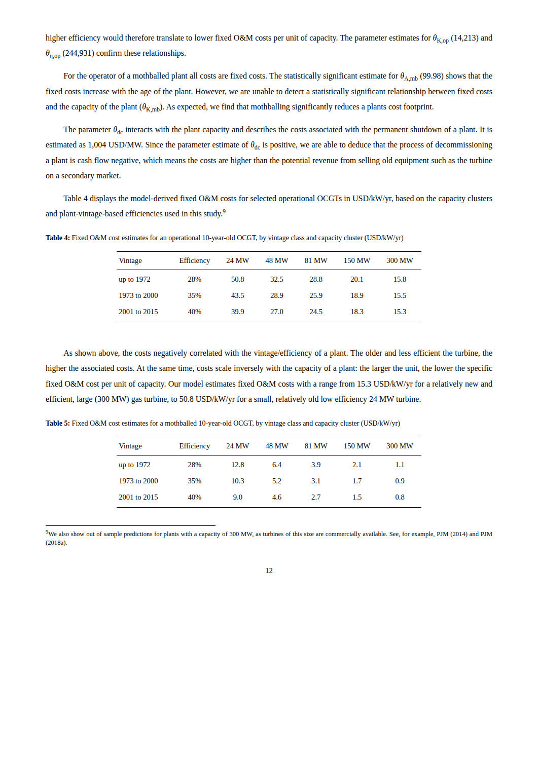higher efficiency would therefore translate to lower fixed O&M costs per unit of capacity. The parameter estimates for θK,op (14,213) and θη,op (244,931) confirm these relationships.
For the operator of a mothballed plant all costs are fixed costs. The statistically significant estimate for θA,mb (99.98) shows that the fixed costs increase with the age of the plant. However, we are unable to detect a statistically significant relationship between fixed costs and the capacity of the plant (θK,mb). As expected, we find that mothballing significantly reduces a plants cost footprint.
The parameter θdc interacts with the plant capacity and describes the costs associated with the permanent shutdown of a plant. It is estimated as 1,004 USD/MW. Since the parameter estimate of θdc is positive, we are able to deduce that the process of decommissioning a plant is cash flow negative, which means the costs are higher than the potential revenue from selling old equipment such as the turbine on a secondary market.
Table 4 displays the model-derived fixed O&M costs for selected operational OCGTs in USD/kW/yr, based on the capacity clusters and plant-vintage-based efficiencies used in this study.9
Table 4: Fixed O&M cost estimates for an operational 10-year-old OCGT, by vintage class and capacity cluster (USD/kW/yr)
| Vintage | Efficiency | 24 MW | 48 MW | 81 MW | 150 MW | 300 MW |
| --- | --- | --- | --- | --- | --- | --- |
| up to 1972 | 28% | 50.8 | 32.5 | 28.8 | 20.1 | 15.8 |
| 1973 to 2000 | 35% | 43.5 | 28.9 | 25.9 | 18.9 | 15.5 |
| 2001 to 2015 | 40% | 39.9 | 27.0 | 24.5 | 18.3 | 15.3 |
As shown above, the costs negatively correlated with the vintage/efficiency of a plant. The older and less efficient the turbine, the higher the associated costs. At the same time, costs scale inversely with the capacity of a plant: the larger the unit, the lower the specific fixed O&M cost per unit of capacity. Our model estimates fixed O&M costs with a range from 15.3 USD/kW/yr for a relatively new and efficient, large (300 MW) gas turbine, to 50.8 USD/kW/yr for a small, relatively old low efficiency 24 MW turbine.
Table 5: Fixed O&M cost estimates for a mothballed 10-year-old OCGT, by vintage class and capacity cluster (USD/kW/yr)
| Vintage | Efficiency | 24 MW | 48 MW | 81 MW | 150 MW | 300 MW |
| --- | --- | --- | --- | --- | --- | --- |
| up to 1972 | 28% | 12.8 | 6.4 | 3.9 | 2.1 | 1.1 |
| 1973 to 2000 | 35% | 10.3 | 5.2 | 3.1 | 1.7 | 0.9 |
| 2001 to 2015 | 40% | 9.0 | 4.6 | 2.7 | 1.5 | 0.8 |
9We also show out of sample predictions for plants with a capacity of 300 MW, as turbines of this size are commercially available. See, for example, PJM (2014) and PJM (2018a).
12